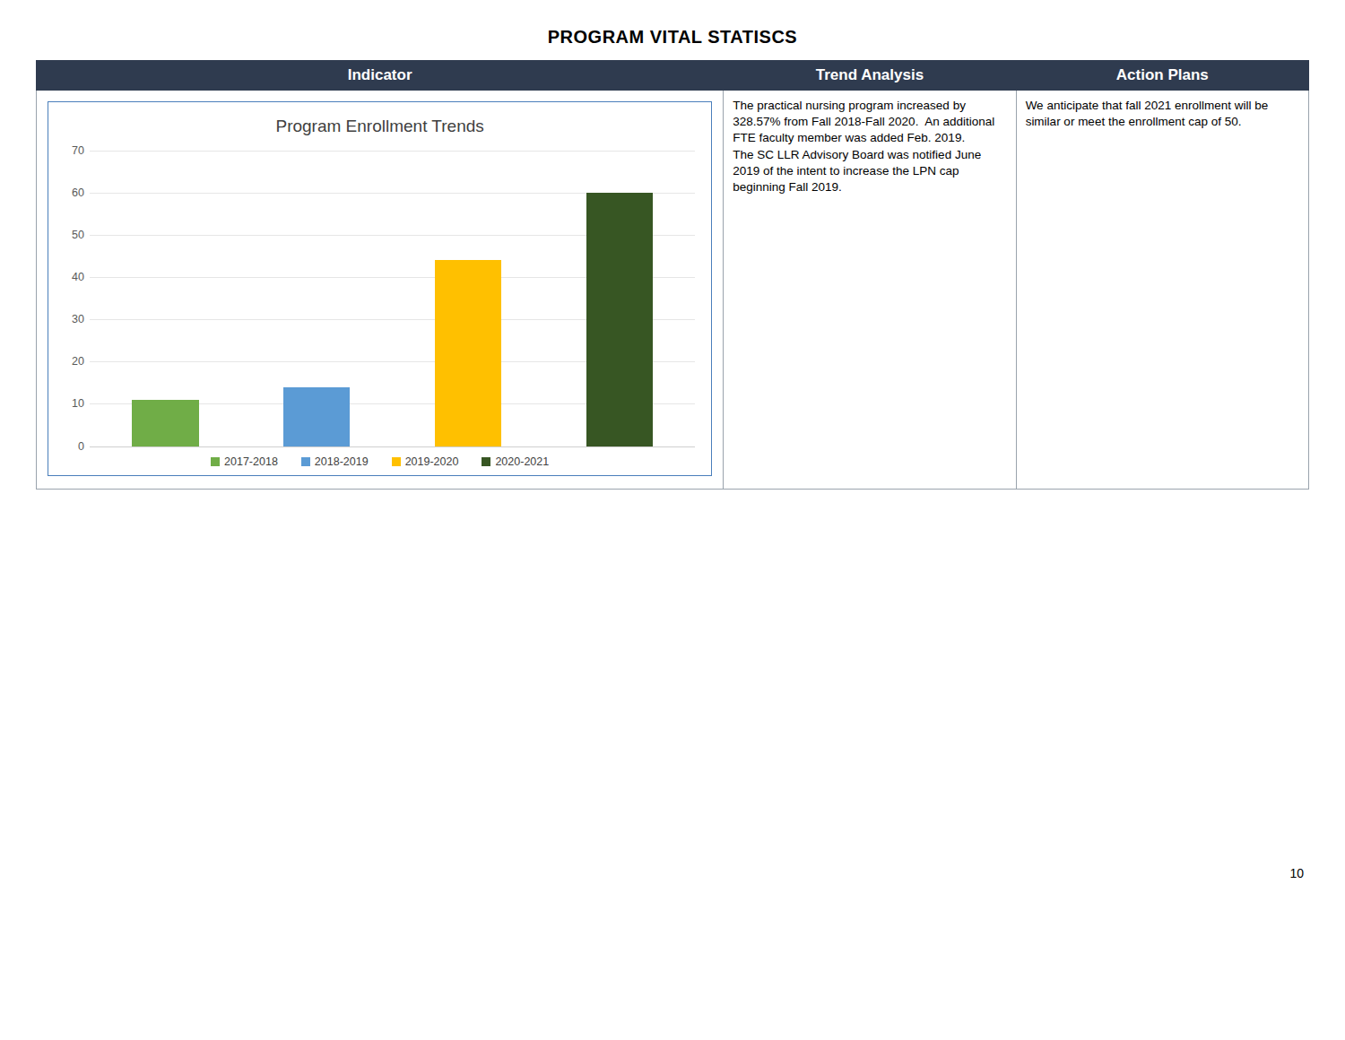PROGRAM VITAL STATISCS
| Indicator | Trend Analysis | Action Plans |
| --- | --- | --- |
| Program Enrollment Trends 70 60 50 40 30 20 10 0 2017-2018 2018-2019 2019-2020 2020-2021 | The practical nursing program increased by 328.57% from Fall 2018-Fall 2020. An additional FTE faculty member was added Feb. 2019. The SC LLR Advisory Board was notified June 2019 of the intent to increase the LPN cap beginning Fall 2019. | We anticipate that fall 2021 enrollment will be similar or meet the enrollment cap of 50. |
10